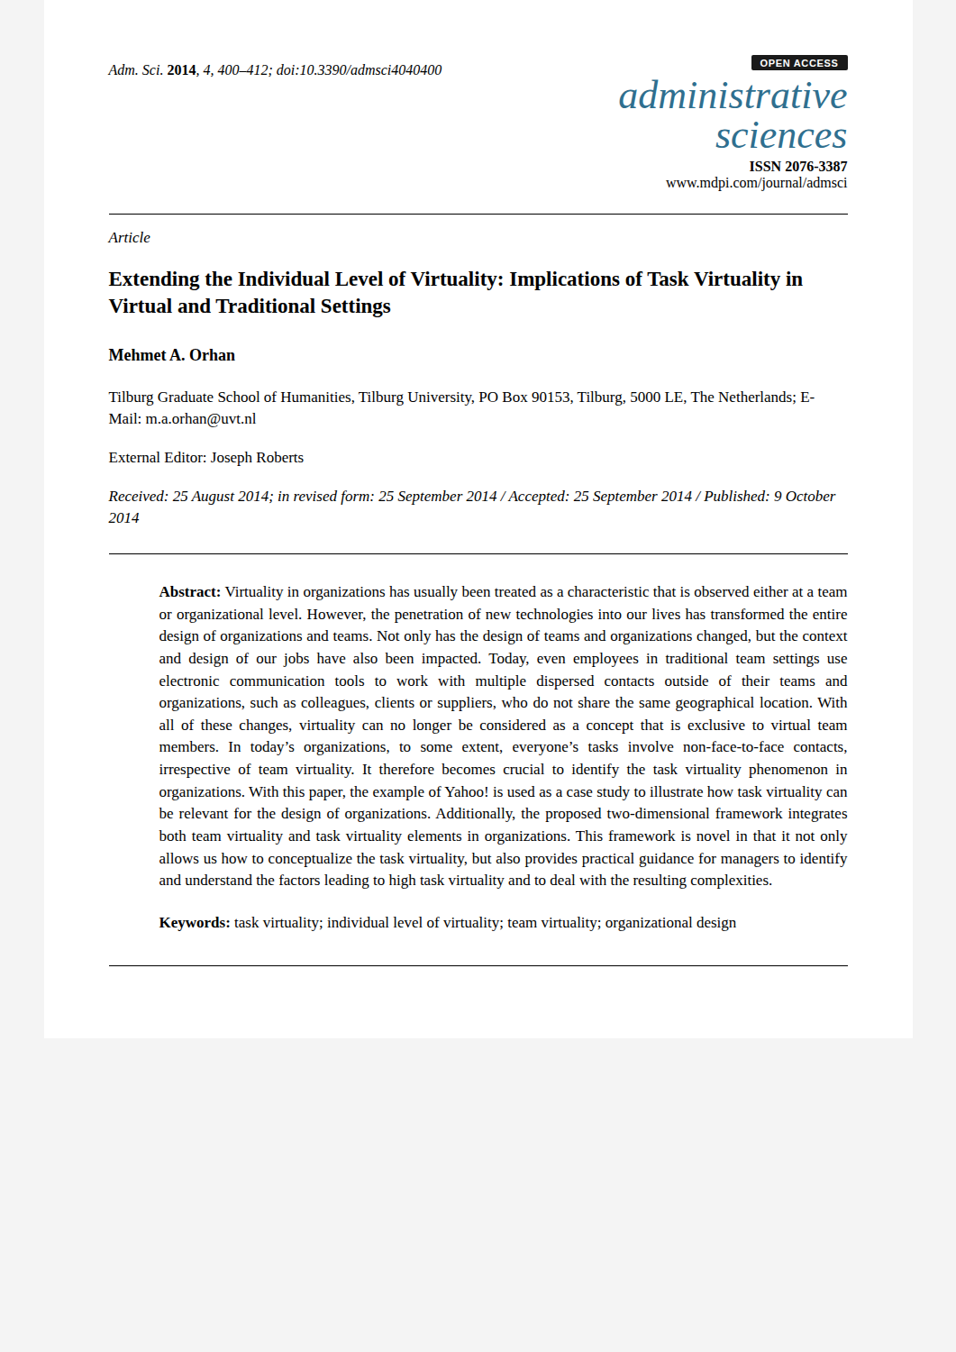Adm. Sci. 2014, 4, 400–412; doi:10.3390/admsci4040400
OPEN ACCESS administrative sciences ISSN 2076-3387 www.mdpi.com/journal/admsci
Article
Extending the Individual Level of Virtuality: Implications of Task Virtuality in Virtual and Traditional Settings
Mehmet A. Orhan
Tilburg Graduate School of Humanities, Tilburg University, PO Box 90153, Tilburg, 5000 LE, The Netherlands; E-Mail: m.a.orhan@uvt.nl
External Editor: Joseph Roberts
Received: 25 August 2014; in revised form: 25 September 2014 / Accepted: 25 September 2014 / Published: 9 October 2014
Abstract: Virtuality in organizations has usually been treated as a characteristic that is observed either at a team or organizational level. However, the penetration of new technologies into our lives has transformed the entire design of organizations and teams. Not only has the design of teams and organizations changed, but the context and design of our jobs have also been impacted. Today, even employees in traditional team settings use electronic communication tools to work with multiple dispersed contacts outside of their teams and organizations, such as colleagues, clients or suppliers, who do not share the same geographical location. With all of these changes, virtuality can no longer be considered as a concept that is exclusive to virtual team members. In today’s organizations, to some extent, everyone’s tasks involve non-face-to-face contacts, irrespective of team virtuality. It therefore becomes crucial to identify the task virtuality phenomenon in organizations. With this paper, the example of Yahoo! is used as a case study to illustrate how task virtuality can be relevant for the design of organizations. Additionally, the proposed two-dimensional framework integrates both team virtuality and task virtuality elements in organizations. This framework is novel in that it not only allows us how to conceptualize the task virtuality, but also provides practical guidance for managers to identify and understand the factors leading to high task virtuality and to deal with the resulting complexities.
Keywords: task virtuality; individual level of virtuality; team virtuality; organizational design